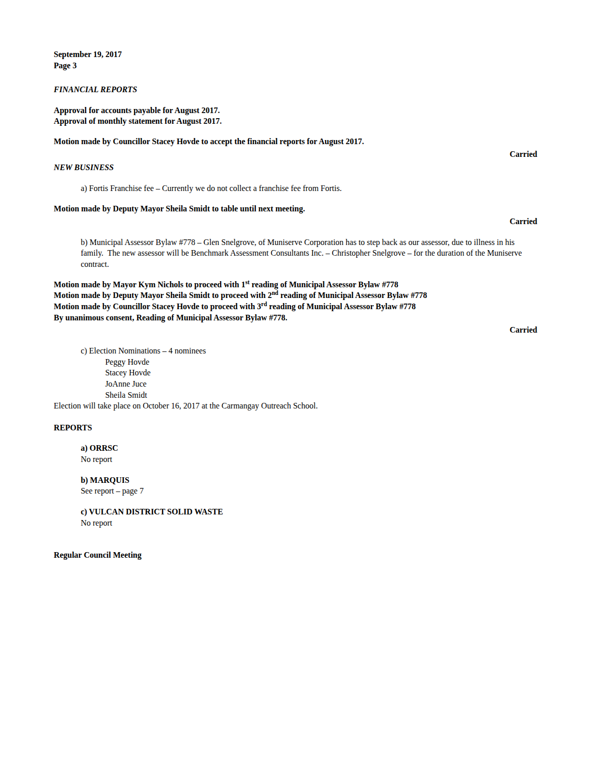September 19, 2017
Page 3
FINANCIAL REPORTS
Approval for accounts payable for August 2017.
Approval of monthly statement for August 2017.
Motion made by Councillor Stacey Hovde to accept the financial reports for August 2017.
Carried
NEW BUSINESS
a) Fortis Franchise fee – Currently we do not collect a franchise fee from Fortis.
Motion made by Deputy Mayor Sheila Smidt to table until next meeting.
Carried
b) Municipal Assessor Bylaw #778 – Glen Snelgrove, of Muniserve Corporation has to step back as our assessor, due to illness in his family. The new assessor will be Benchmark Assessment Consultants Inc. – Christopher Snelgrove – for the duration of the Muniserve contract.
Motion made by Mayor Kym Nichols to proceed with 1st reading of Municipal Assessor Bylaw #778
Motion made by Deputy Mayor Sheila Smidt to proceed with 2nd reading of Municipal Assessor Bylaw #778
Motion made by Councillor Stacey Hovde to proceed with 3rd reading of Municipal Assessor Bylaw #778
By unanimous consent, Reading of Municipal Assessor Bylaw #778.
Carried
c) Election Nominations – 4 nominees
Peggy Hovde
Stacey Hovde
JoAnne Juce
Sheila Smidt
Election will take place on October 16, 2017 at the Carmangay Outreach School.
REPORTS
a) ORRSC No report
b) MARQUIS See report – page 7
c) VULCAN DISTRICT SOLID WASTE No report
Regular Council Meeting